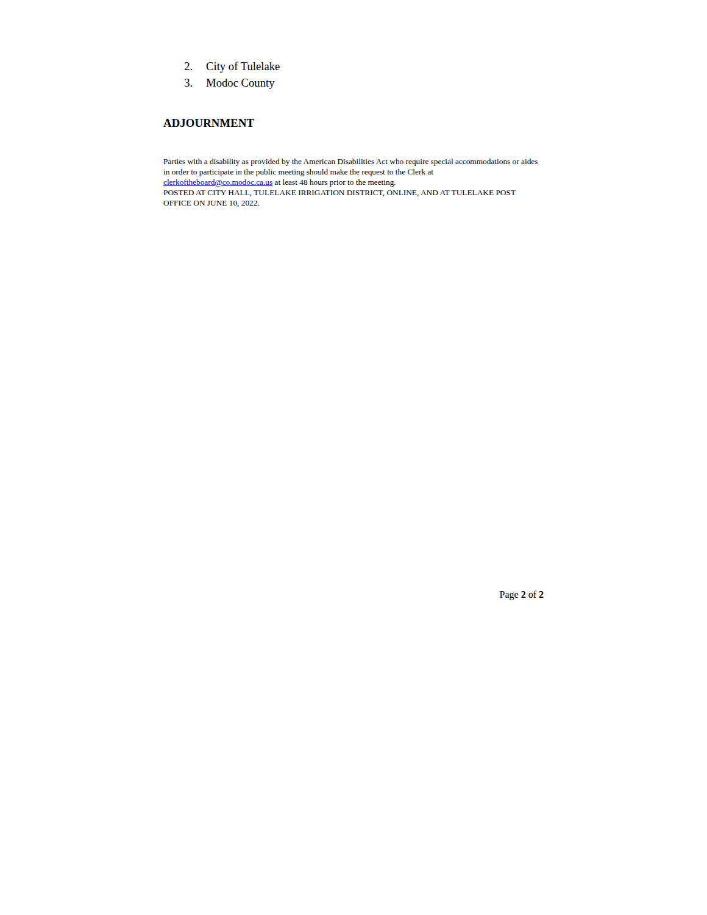City of Tulelake
Modoc County
ADJOURNMENT
Parties with a disability as provided by the American Disabilities Act who require special accommodations or aides in order to participate in the public meeting should make the request to the Clerk at clerkoftheboard@co.modoc.ca.us at least 48 hours prior to the meeting.
POSTED AT CITY HALL, TULELAKE IRRIGATION DISTRICT, ONLINE, AND AT TULELAKE POST OFFICE ON JUNE 10, 2022.
Page 2 of 2